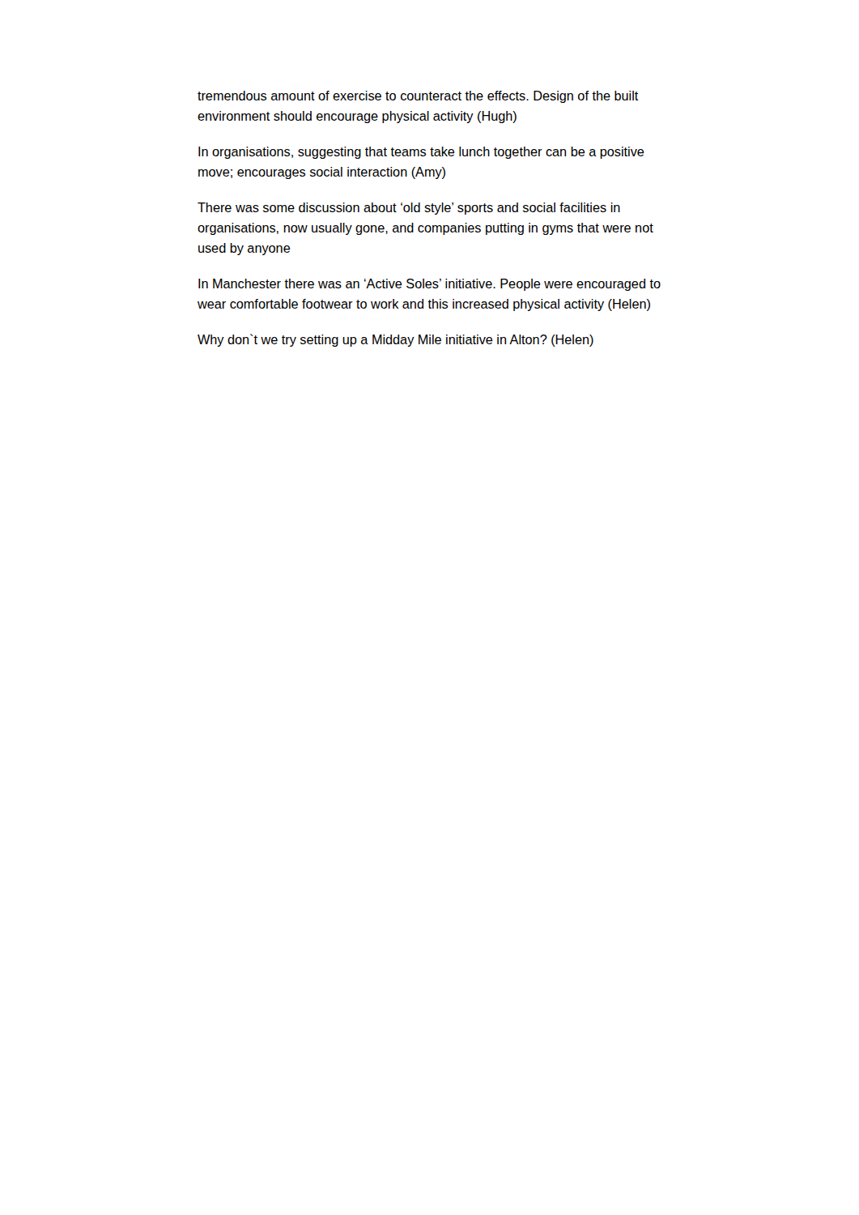tremendous amount of exercise to counteract the effects. Design of the built environment should encourage physical activity (Hugh)
In organisations, suggesting that teams take lunch together can be a positive move; encourages social interaction (Amy)
There was some discussion about ‘old style’ sports and social facilities in organisations, now usually gone, and companies putting in gyms that were not used by anyone
In Manchester there was an ‘Active Soles’ initiative. People were encouraged to wear comfortable footwear to work and this increased physical activity (Helen)
Why don`t we try setting up a Midday Mile initiative in Alton? (Helen)